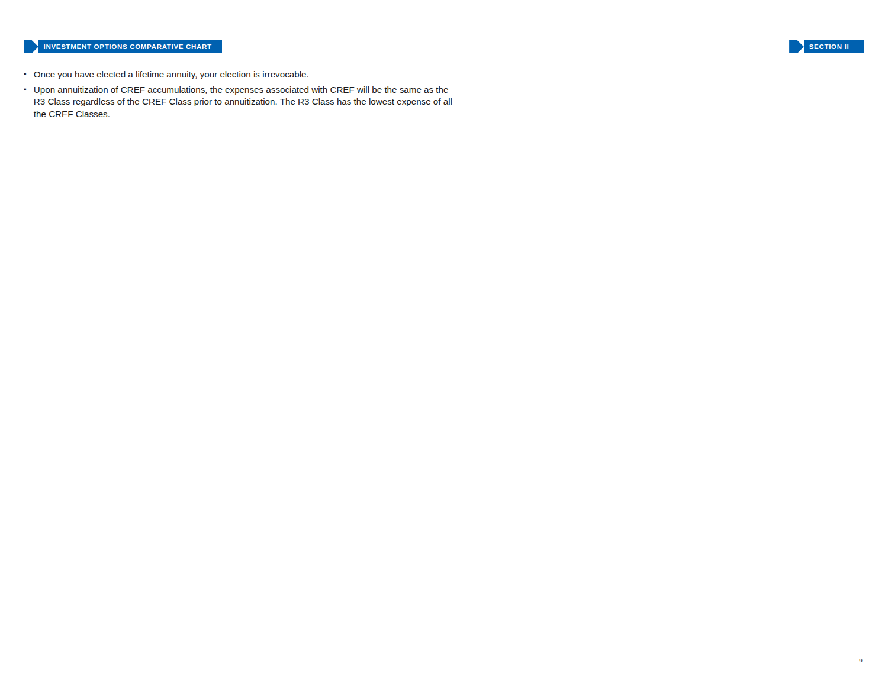Investment Options Comparative Chart
Section II
Once you have elected a lifetime annuity, your election is irrevocable.
Upon annuitization of CREF accumulations, the expenses associated with CREF will be the same as the R3 Class regardless of the CREF Class prior to annuitization. The R3 Class has the lowest expense of all the CREF Classes.
9